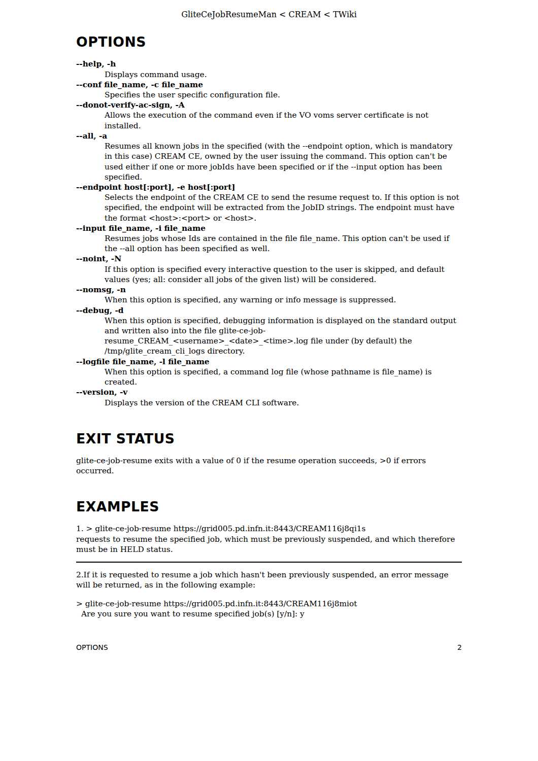GliteCeJobResumeMan < CREAM < TWiki
OPTIONS
--help, -h
Displays command usage.
--conf file_name, -c file_name
Specifies the user specific configuration file.
--donot-verify-ac-sign, -A
Allows the execution of the command even if the VO voms server certificate is not installed.
--all, -a
Resumes all known jobs in the specified (with the --endpoint option, which is mandatory in this case) CREAM CE, owned by the user issuing the command. This option can't be used either if one or more jobIds have been specified or if the --input option has been specified.
--endpoint host[:port], -e host[:port]
Selects the endpoint of the CREAM CE to send the resume request to. If this option is not specified, the endpoint will be extracted from the JobID strings. The endpoint must have the format <host>:<port> or <host>.
--input file_name, -i file_name
Resumes jobs whose Ids are contained in the file file_name. This option can't be used if the --all option has been specified as well.
--noint, -N
If this option is specified every interactive question to the user is skipped, and default values (yes; all: consider all jobs of the given list) will be considered.
--nomsg, -n
When this option is specified, any warning or info message is suppressed.
--debug, -d
When this option is specified, debugging information is displayed on the standard output and written also into the file glite-ce-job-resume_CREAM_<username>_<date>_<time>.log file under (by default) the /tmp/glite_cream_cli_logs directory.
--logfile file_name, -l file_name
When this option is specified, a command log file (whose pathname is file_name) is created.
--version, -v
Displays the version of the CREAM CLI software.
EXIT STATUS
glite-ce-job-resume exits with a value of 0 if the resume operation succeeds, >0 if errors occurred.
EXAMPLES
1. > glite-ce-job-resume https://grid005.pd.infn.it:8443/CREAM116j8qi1s
requests to resume the specified job, which must be previously suspended, and which therefore must be in HELD status.
2.If it is requested to resume a job which hasn't been previously suspended, an error message will be returned, as in the following example:
> glite-ce-job-resume https://grid005.pd.infn.it:8443/CREAM116j8miot
Are you sure you want to resume specified job(s) [y/n]: y
OPTIONS 2